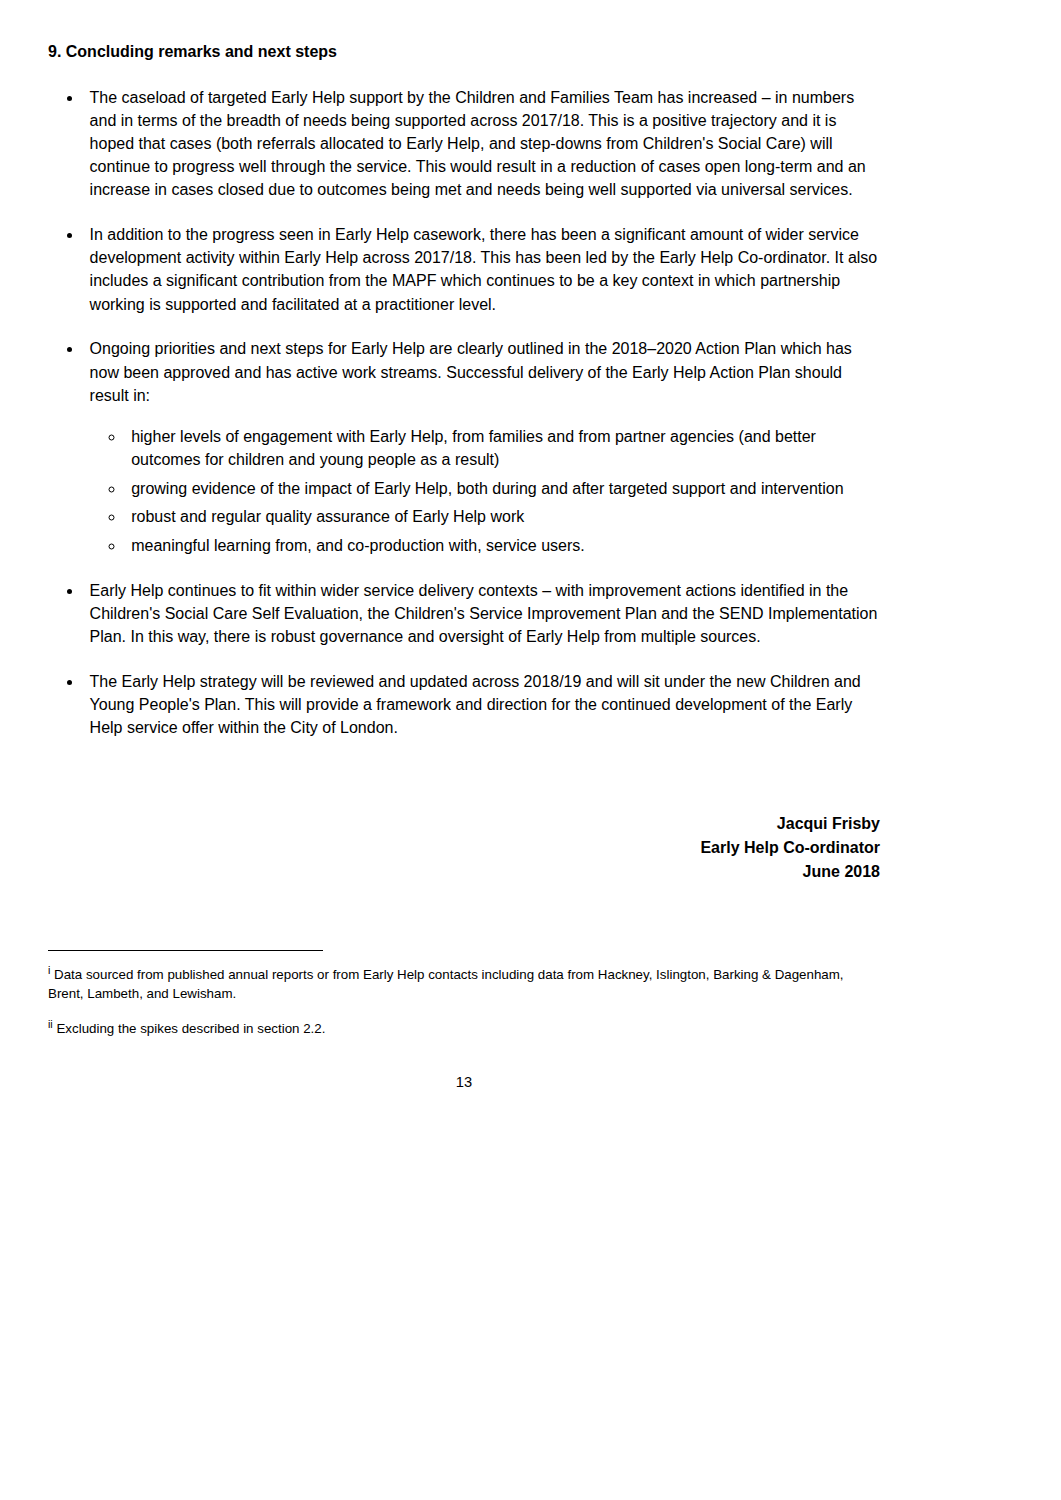9. Concluding remarks and next steps
The caseload of targeted Early Help support by the Children and Families Team has increased – in numbers and in terms of the breadth of needs being supported across 2017/18. This is a positive trajectory and it is hoped that cases (both referrals allocated to Early Help, and step-downs from Children's Social Care) will continue to progress well through the service. This would result in a reduction of cases open long-term and an increase in cases closed due to outcomes being met and needs being well supported via universal services.
In addition to the progress seen in Early Help casework, there has been a significant amount of wider service development activity within Early Help across 2017/18. This has been led by the Early Help Co-ordinator. It also includes a significant contribution from the MAPF which continues to be a key context in which partnership working is supported and facilitated at a practitioner level.
Ongoing priorities and next steps for Early Help are clearly outlined in the 2018–2020 Action Plan which has now been approved and has active work streams. Successful delivery of the Early Help Action Plan should result in:
higher levels of engagement with Early Help, from families and from partner agencies (and better outcomes for children and young people as a result)
growing evidence of the impact of Early Help, both during and after targeted support and intervention
robust and regular quality assurance of Early Help work
meaningful learning from, and co-production with, service users.
Early Help continues to fit within wider service delivery contexts – with improvement actions identified in the Children's Social Care Self Evaluation, the Children's Service Improvement Plan and the SEND Implementation Plan. In this way, there is robust governance and oversight of Early Help from multiple sources.
The Early Help strategy will be reviewed and updated across 2018/19 and will sit under the new Children and Young People's Plan. This will provide a framework and direction for the continued development of the Early Help service offer within the City of London.
Jacqui Frisby
Early Help Co-ordinator
June 2018
i Data sourced from published annual reports or from Early Help contacts including data from Hackney, Islington, Barking & Dagenham, Brent, Lambeth, and Lewisham.
ii Excluding the spikes described in section 2.2.
13